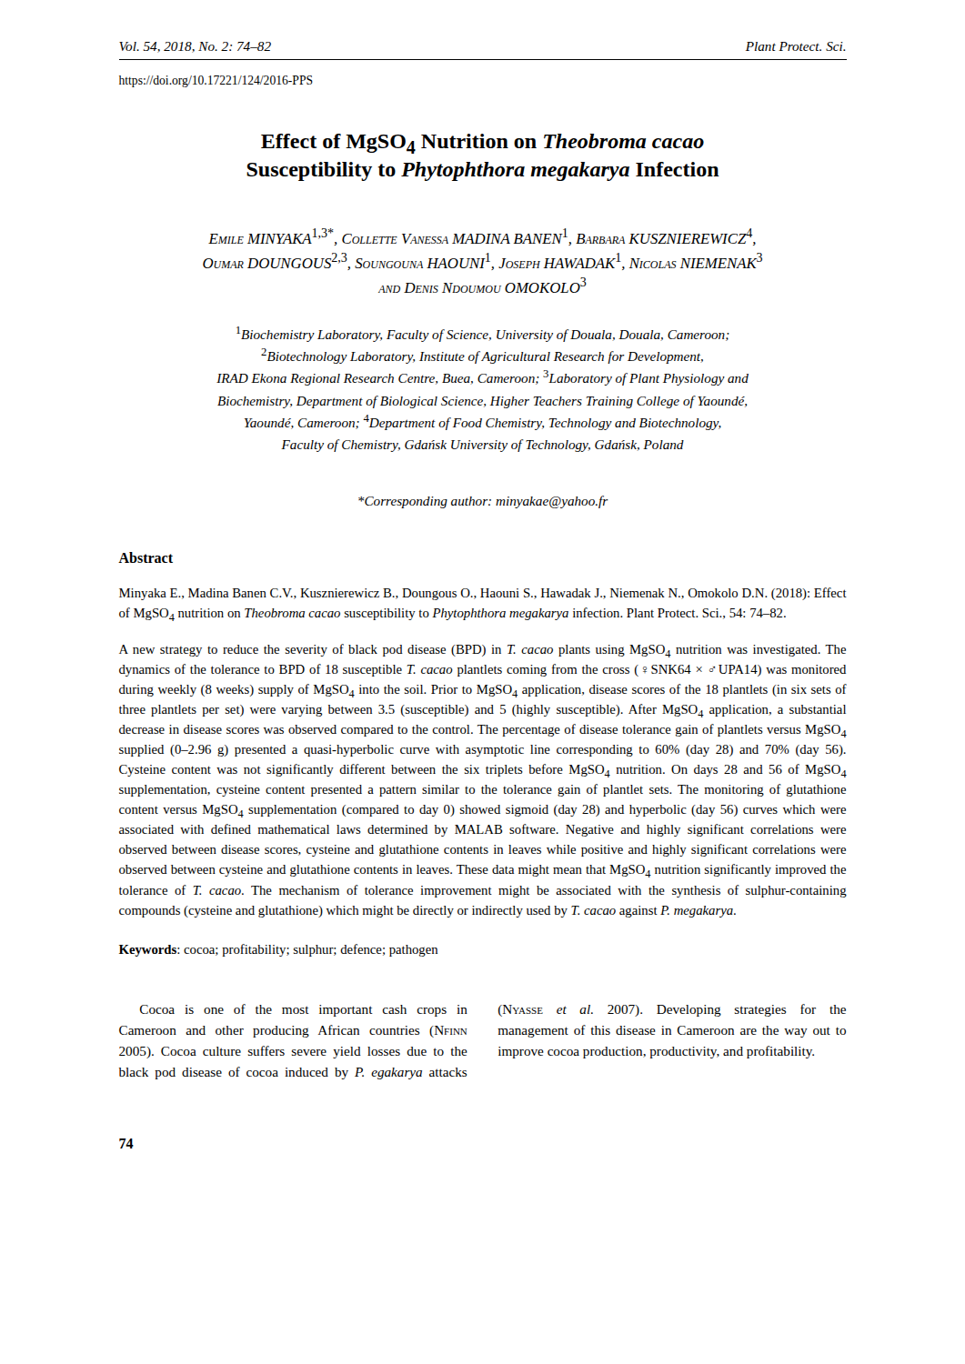Vol. 54, 2018, No. 2: 74–82 Plant Protect. Sci.
https://doi.org/10.17221/124/2016-PPS
Effect of MgSO4 Nutrition on Theobroma cacao
Susceptibility to Phytophthora megakarya Infection
Emile MINYAKA1,3*, Collette Vanessa MADINA BANEN1, Barbara KUSZNIEREWICZ4,
Oumar DOUNGOUS2,3, Soungouna HAOUNI1, Joseph HAWADAK1, Nicolas NIEMENAK3
and Denis Ndoumou OMOKOLO3
1Biochemistry Laboratory, Faculty of Science, University of Douala, Douala, Cameroon;
2Biotechnology Laboratory, Institute of Agricultural Research for Development,
IRAD Ekona Regional Research Centre, Buea, Cameroon; 3Laboratory of Plant Physiology and
Biochemistry, Department of Biological Science, Higher Teachers Training College of Yaoundé,
Yaoundé, Cameroon; 4Department of Food Chemistry, Technology and Biotechnology,
Faculty of Chemistry, Gdańsk University of Technology, Gdańsk, Poland
*Corresponding author: minyakae@yahoo.fr
Abstract
Minyaka E., Madina Banen C.V., Kusznierewicz B., Doungous O., Haouni S., Hawadak J., Niemenak N., Omokolo D.N. (2018): Effect of MgSO4 nutrition on Theobroma cacao susceptibility to Phytophthora megakarya infection. Plant Protect. Sci., 54: 74–82.
A new strategy to reduce the severity of black pod disease (BPD) in T. cacao plants using MgSO4 nutrition was investigated. The dynamics of the tolerance to BPD of 18 susceptible T. cacao plantlets coming from the cross (♀SNK64 × ♂UPA14) was monitored during weekly (8 weeks) supply of MgSO4 into the soil. Prior to MgSO4 application, disease scores of the 18 plantlets (in six sets of three plantlets per set) were varying between 3.5 (susceptible) and 5 (highly susceptible). After MgSO4 application, a substantial decrease in disease scores was observed compared to the control. The percentage of disease tolerance gain of plantlets versus MgSO4 supplied (0–2.96 g) presented a quasi-hyperbolic curve with asymptotic line corresponding to 60% (day 28) and 70% (day 56). Cysteine content was not significantly different between the six triplets before MgSO4 nutrition. On days 28 and 56 of MgSO4 supplementation, cysteine content presented a pattern similar to the tolerance gain of plantlet sets. The monitoring of glutathione content versus MgSO4 supplementation (compared to day 0) showed sigmoid (day 28) and hyperbolic (day 56) curves which were associated with defined mathematical laws determined by MALAB software. Negative and highly significant correlations were observed between disease scores, cysteine and glutathione contents in leaves while positive and highly significant correlations were observed between cysteine and glutathione contents in leaves. These data might mean that MgSO4 nutrition significantly improved the tolerance of T. cacao. The mechanism of tolerance improvement might be associated with the synthesis of sulphur-containing compounds (cysteine and glutathione) which might be directly or indirectly used by T. cacao against P. megakarya.
Keywords: cocoa; profitability; sulphur; defence; pathogen
Cocoa is one of the most important cash crops in Cameroon and other producing African countries (Nfinn 2005). Cocoa culture suffers severe yield losses due to the black pod disease of cocoa induced by P. egakarya attacks (Nyasse et al. 2007). Developing strategies for the management of this disease in Cameroon are the way out to improve cocoa production, productivity, and profitability.
74